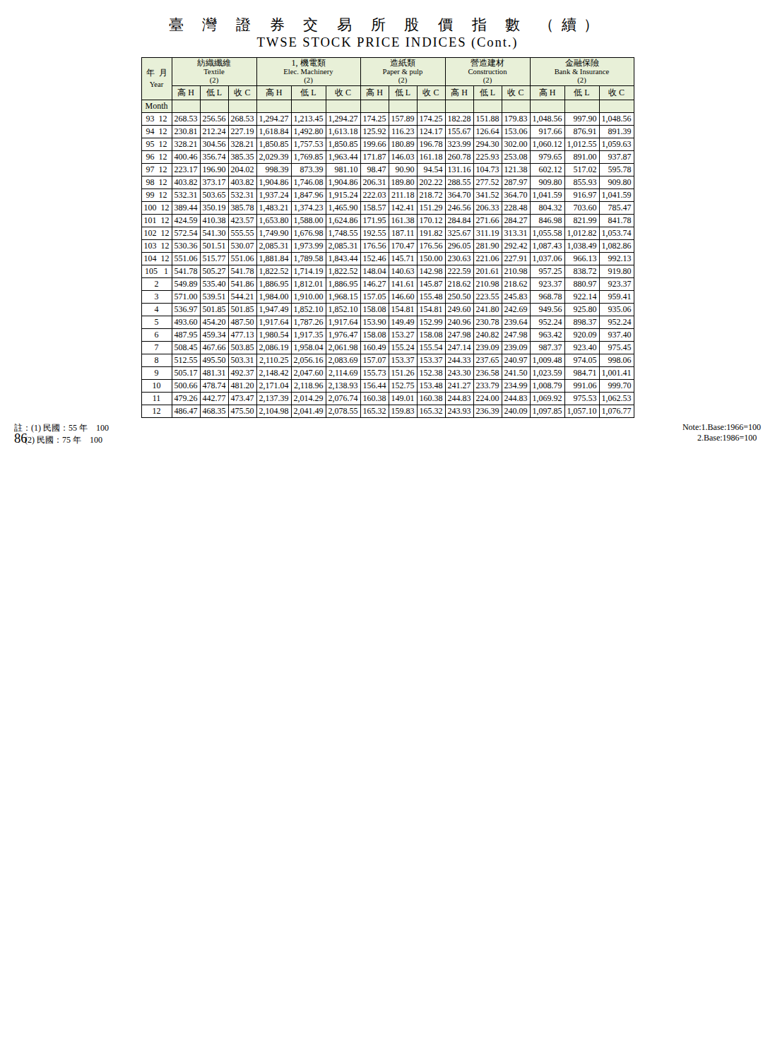臺 灣 證 券 交 易 所 股 價 指 數 （續）
TWSE STOCK PRICE INDICES (Cont.)
| 年 月 Year | 紡織纖維 Textile (2) | 1, 機電類 Elec. Machinery (2) | 造紙類 Paper & pulp (2) | 營造建材 Construction (2) | 金融保險 Bank & Insurance (2) |
| --- | --- | --- | --- | --- | --- |
| 高 H | 低 L | 收 C | 高 H | 低 L | 收 C | 高 H | 低 L | 收 C | 高 H | 低 L | 收 C | 高 H | 低 L | 收 C |
| Month | | | | | | | | | | | | | | | |
| 93 12 | 268.53 | 256.56 | 268.53 | 1,294.27 | 1,213.45 | 1,294.27 | 174.25 | 157.89 | 174.25 | 182.28 | 151.88 | 179.83 | 1,048.56 | 997.90 | 1,048.56 |
| 94 12 | 230.81 | 212.24 | 227.19 | 1,618.84 | 1,492.80 | 1,613.18 | 125.92 | 116.23 | 124.17 | 155.67 | 126.64 | 153.06 | 917.66 | 876.91 | 891.39 |
| 95 12 | 328.21 | 304.56 | 328.21 | 1,850.85 | 1,757.53 | 1,850.85 | 199.66 | 180.89 | 196.78 | 323.99 | 294.30 | 302.00 | 1,060.12 | 1,012.55 | 1,059.63 |
| 96 12 | 400.46 | 356.74 | 385.35 | 2,029.39 | 1,769.85 | 1,963.44 | 171.87 | 146.03 | 161.18 | 260.78 | 225.93 | 253.08 | 979.65 | 891.00 | 937.87 |
| 97 12 | 223.17 | 196.90 | 204.02 | 998.39 | 873.39 | 981.10 | 98.47 | 90.90 | 94.54 | 131.16 | 104.73 | 121.38 | 602.12 | 517.02 | 595.78 |
| 98 12 | 403.82 | 373.17 | 403.82 | 1,904.86 | 1,746.08 | 1,904.86 | 206.31 | 189.80 | 202.22 | 288.55 | 277.52 | 287.97 | 909.80 | 855.93 | 909.80 |
| 99 12 | 532.31 | 503.65 | 532.31 | 1,937.24 | 1,847.96 | 1,915.24 | 222.03 | 211.18 | 218.72 | 364.70 | 341.52 | 364.70 | 1,041.59 | 916.97 | 1,041.59 |
| 100 12 | 389.44 | 350.19 | 385.78 | 1,483.21 | 1,374.23 | 1,465.90 | 158.57 | 142.41 | 151.29 | 246.56 | 206.33 | 228.48 | 804.32 | 703.60 | 785.47 |
| 101 12 | 424.59 | 410.38 | 423.57 | 1,653.80 | 1,588.00 | 1,624.86 | 171.95 | 161.38 | 170.12 | 284.84 | 271.66 | 284.27 | 846.98 | 821.99 | 841.78 |
| 102 12 | 572.54 | 541.30 | 555.55 | 1,749.90 | 1,676.98 | 1,748.55 | 192.55 | 187.11 | 191.82 | 325.67 | 311.19 | 313.31 | 1,055.58 | 1,012.82 | 1,053.74 |
| 103 12 | 530.36 | 501.51 | 530.07 | 2,085.31 | 1,973.99 | 2,085.31 | 176.56 | 170.47 | 176.56 | 296.05 | 281.90 | 292.42 | 1,087.43 | 1,038.49 | 1,082.86 |
| 104 12 | 551.06 | 515.77 | 551.06 | 1,881.84 | 1,789.58 | 1,843.44 | 152.46 | 145.71 | 150.00 | 230.63 | 221.06 | 227.91 | 1,037.06 | 966.13 | 992.13 |
| 105 1 | 541.78 | 505.27 | 541.78 | 1,822.52 | 1,714.19 | 1,822.52 | 148.04 | 140.63 | 142.98 | 222.59 | 201.61 | 210.98 | 957.25 | 838.72 | 919.80 |
| 2 | 549.89 | 535.40 | 541.86 | 1,886.95 | 1,812.01 | 1,886.95 | 146.27 | 141.61 | 145.87 | 218.62 | 210.98 | 218.62 | 923.37 | 880.97 | 923.37 |
| 3 | 571.00 | 539.51 | 544.21 | 1,984.00 | 1,910.00 | 1,968.15 | 157.05 | 146.60 | 155.48 | 250.50 | 223.55 | 245.83 | 968.78 | 922.14 | 959.41 |
| 4 | 536.97 | 501.85 | 501.85 | 1,947.49 | 1,852.10 | 1,852.10 | 158.08 | 154.81 | 154.81 | 249.60 | 241.80 | 242.69 | 949.56 | 925.80 | 935.06 |
| 5 | 493.60 | 454.20 | 487.50 | 1,917.64 | 1,787.26 | 1,917.64 | 153.90 | 149.49 | 152.99 | 240.96 | 230.78 | 239.64 | 952.24 | 898.37 | 952.24 |
| 6 | 487.95 | 459.34 | 477.13 | 1,980.54 | 1,917.35 | 1,976.47 | 158.08 | 153.27 | 158.08 | 247.98 | 240.82 | 247.98 | 963.42 | 920.09 | 937.40 |
| 7 | 508.45 | 467.66 | 503.85 | 2,086.19 | 1,958.04 | 2,061.98 | 160.49 | 155.24 | 155.54 | 247.14 | 239.09 | 239.09 | 987.37 | 923.40 | 975.45 |
| 8 | 512.55 | 495.50 | 503.31 | 2,110.25 | 2,056.16 | 2,083.69 | 157.07 | 153.37 | 153.37 | 244.33 | 237.65 | 240.97 | 1,009.48 | 974.05 | 998.06 |
| 9 | 505.17 | 481.31 | 492.37 | 2,148.42 | 2,047.60 | 2,114.69 | 155.73 | 151.26 | 152.38 | 243.30 | 236.58 | 241.50 | 1,023.59 | 984.71 | 1,001.41 |
| 10 | 500.66 | 478.74 | 481.20 | 2,171.04 | 2,118.96 | 2,138.93 | 156.44 | 152.75 | 153.48 | 241.27 | 233.79 | 234.99 | 1,008.79 | 991.06 | 999.70 |
| 11 | 479.26 | 442.77 | 473.47 | 2,137.39 | 2,014.29 | 2,076.74 | 160.38 | 149.01 | 160.38 | 244.83 | 224.00 | 244.83 | 1,069.92 | 975.53 | 1,062.53 |
| 12 | 486.47 | 468.35 | 475.50 | 2,104.98 | 2,041.49 | 2,078.55 | 165.32 | 159.83 | 165.32 | 243.93 | 236.39 | 240.09 | 1,097.85 | 1,057.10 | 1,076.77 |
註：(1) 民國：55 年 100
(2) 民國：75 年 100
Note:1.Base:1966=100
2.Base:1986=100
86